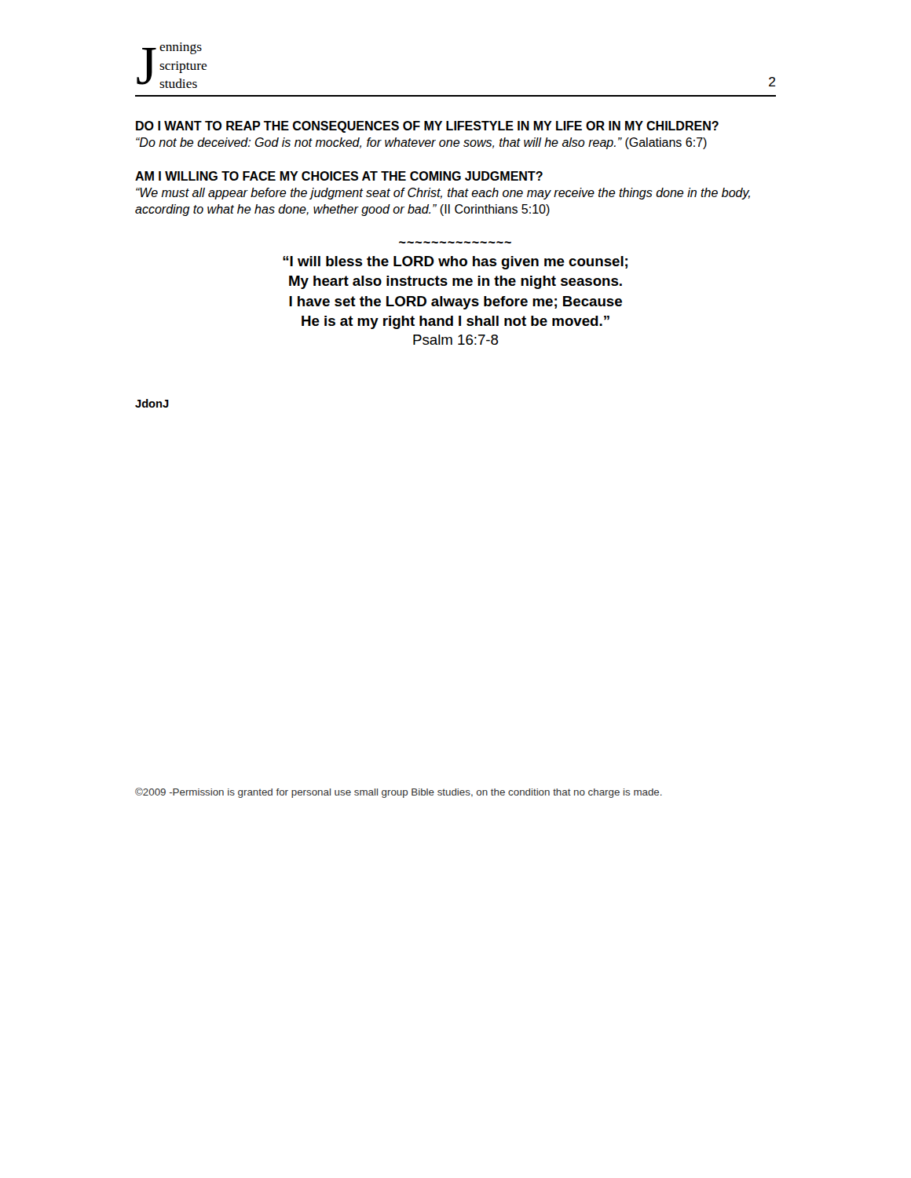| J | ennings |
| scripture |
| studies |
2
Do I want to reap the consequences of my lifestyle in my life or in my children?
“Do not be deceived: God is not mocked, for whatever one sows, that will he also reap.” (Galatians 6:7)
Am I willing to face my choices at the coming judgment?
“We must all appear before the judgment seat of Christ, that each one may receive the things done in the body, according to what he has done, whether good or bad.” (II Corinthians 5:10)
~~~~~~~~~~~~~~
“I will bless the LORD who has given me counsel;
My heart also instructs me in the night seasons. I have set the LORD always before me; Because
He is at my right hand I shall not be moved.”
Psalm 16:7-8
JdonJ
©2009 -Permission is granted for personal use small group Bible studies, on the condition that no charge is made.